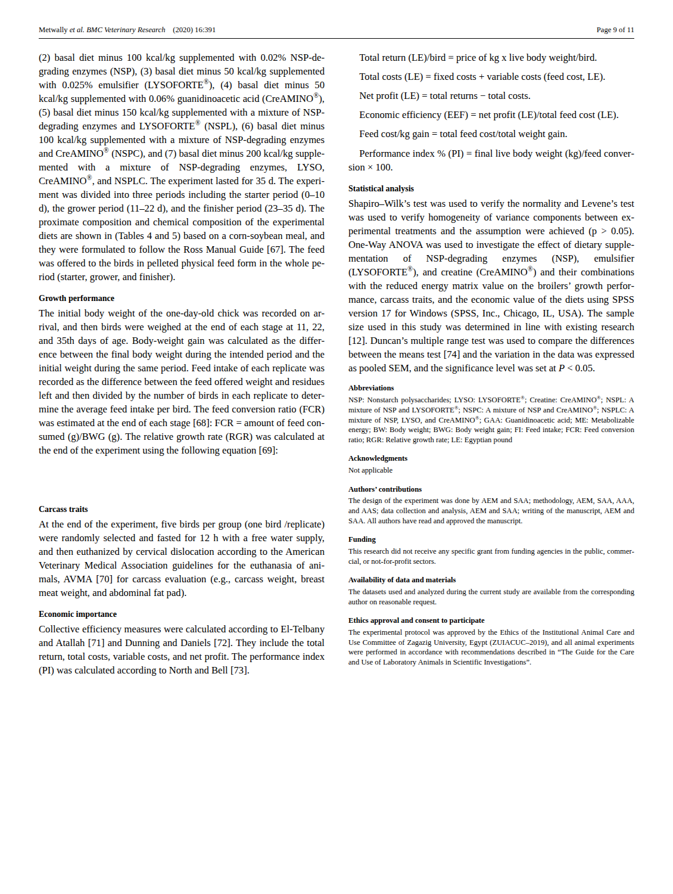Metwally et al. BMC Veterinary Research (2020) 16:391
Page 9 of 11
(2) basal diet minus 100 kcal/kg supplemented with 0.02% NSP-degrading enzymes (NSP), (3) basal diet minus 50 kcal/kg supplemented with 0.025% emulsifier (LYSOFORTE®), (4) basal diet minus 50 kcal/kg supplemented with 0.06% guanidinoacetic acid (CreAMINO®), (5) basal diet minus 150 kcal/kg supplemented with a mixture of NSP-degrading enzymes and LYSOFORTE® (NSPL), (6) basal diet minus 100 kcal/kg supplemented with a mixture of NSP-degrading enzymes and CreAMINO® (NSPC), and (7) basal diet minus 200 kcal/kg supplemented with a mixture of NSP-degrading enzymes, LYSO, CreAMINO®, and NSPLC. The experiment lasted for 35 d. The experiment was divided into three periods including the starter period (0–10 d), the grower period (11–22 d), and the finisher period (23–35 d). The proximate composition and chemical composition of the experimental diets are shown in (Tables 4 and 5) based on a corn-soybean meal, and they were formulated to follow the Ross Manual Guide [67]. The feed was offered to the birds in pelleted physical feed form in the whole period (starter, grower, and finisher).
Growth performance
The initial body weight of the one-day-old chick was recorded on arrival, and then birds were weighed at the end of each stage at 11, 22, and 35th days of age. Body-weight gain was calculated as the difference between the final body weight during the intended period and the initial weight during the same period. Feed intake of each replicate was recorded as the difference between the feed offered weight and residues left and then divided by the number of birds in each replicate to determine the average feed intake per bird. The feed conversion ratio (FCR) was estimated at the end of each stage [68]: FCR = amount of feed consumed (g)/BWG (g). The relative growth rate (RGR) was calculated at the end of the experiment using the following equation [69]:
Carcass traits
At the end of the experiment, five birds per group (one bird /replicate) were randomly selected and fasted for 12 h with a free water supply, and then euthanized by cervical dislocation according to the American Veterinary Medical Association guidelines for the euthanasia of animals, AVMA [70] for carcass evaluation (e.g., carcass weight, breast meat weight, and abdominal fat pad).
Economic importance
Collective efficiency measures were calculated according to El-Telbany and Atallah [71] and Dunning and Daniels [72]. They include the total return, total costs, variable costs, and net profit. The performance index (PI) was calculated according to North and Bell [73].
Total return (LE)/bird = price of kg x live body weight/bird.
Total costs (LE) = fixed costs + variable costs (feed cost, LE).
Net profit (LE) = total returns − total costs.
Economic efficiency (EEF) = net profit (LE)/total feed cost (LE).
Feed cost/kg gain = total feed cost/total weight gain.
Performance index % (PI) = final live body weight (kg)/feed conversion × 100.
Statistical analysis
Shapiro–Wilk’s test was used to verify the normality and Levene’s test was used to verify homogeneity of variance components between experimental treatments and the assumption were achieved (p > 0.05). One-Way ANOVA was used to investigate the effect of dietary supplementation of NSP-degrading enzymes (NSP), emulsifier (LYSOFORTE®), and creatine (CreAMINO®) and their combinations with the reduced energy matrix value on the broilers’ growth performance, carcass traits, and the economic value of the diets using SPSS version 17 for Windows (SPSS, Inc., Chicago, IL, USA). The sample size used in this study was determined in line with existing research [12]. Duncan’s multiple range test was used to compare the differences between the means test [74] and the variation in the data was expressed as pooled SEM, and the significance level was set at P < 0.05.
Abbreviations
NSP: Nonstarch polysaccharides; LYSO: LYSOFORTE®; Creatine: CreAMINO®; NSPL: A mixture of NSP and LYSOFORTE®; NSPC: A mixture of NSP and CreAMINO®; NSPLC: A mixture of NSP, LYSO, and CreAMINO®; GAA: Guanidinoacetic acid; ME: Metabolizable energy; BW: Body weight; BWG: Body weight gain; FI: Feed intake; FCR: Feed conversion ratio; RGR: Relative growth rate; LE: Egyptian pound
Acknowledgments
Not applicable
Authors’ contributions
The design of the experiment was done by AEM and SAA; methodology, AEM, SAA, AAA, and AAS; data collection and analysis, AEM and SAA; writing of the manuscript, AEM and SAA. All authors have read and approved the manuscript.
Funding
This research did not receive any specific grant from funding agencies in the public, commercial, or not-for-profit sectors.
Availability of data and materials
The datasets used and analyzed during the current study are available from the corresponding author on reasonable request.
Ethics approval and consent to participate
The experimental protocol was approved by the Ethics of the Institutional Animal Care and Use Committee of Zagazig University, Egypt (ZUIACUC–2019), and all animal experiments were performed in accordance with recommendations described in “The Guide for the Care and Use of Laboratory Animals in Scientific Investigations”.